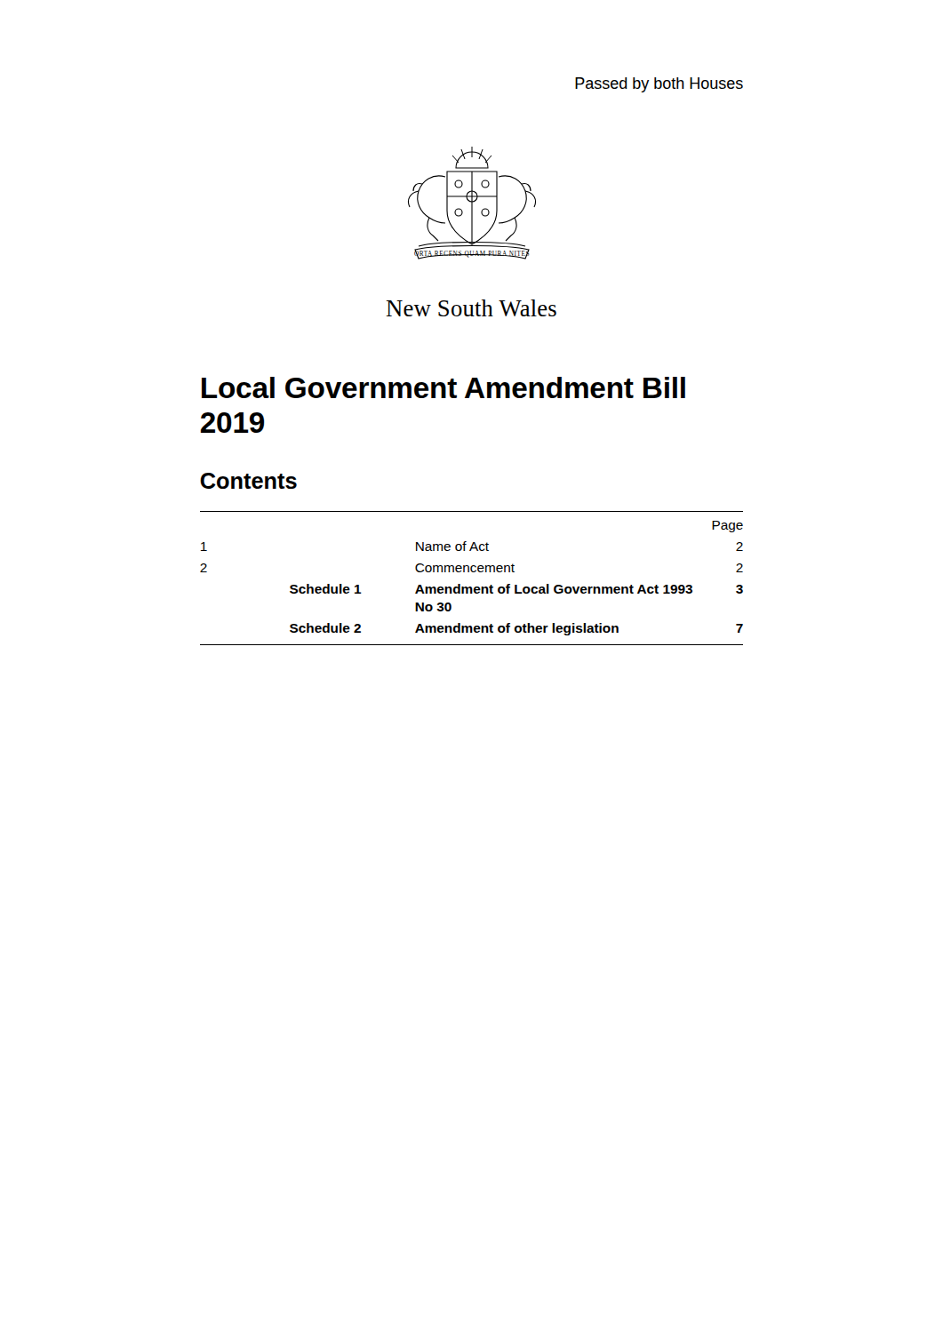Passed by both Houses
ORTA RECENS QUAM PURA NITES
New South Wales
Local Government Amendment Bill 2019
Contents
| | | | Page |
| 1 | | Name of Act | 2 |
| 2 | | Commencement | 2 |
| | Schedule 1 | Amendment of Local Government Act 1993 No 30 | 3 |
| | Schedule 2 | Amendment of other legislation | 7 |